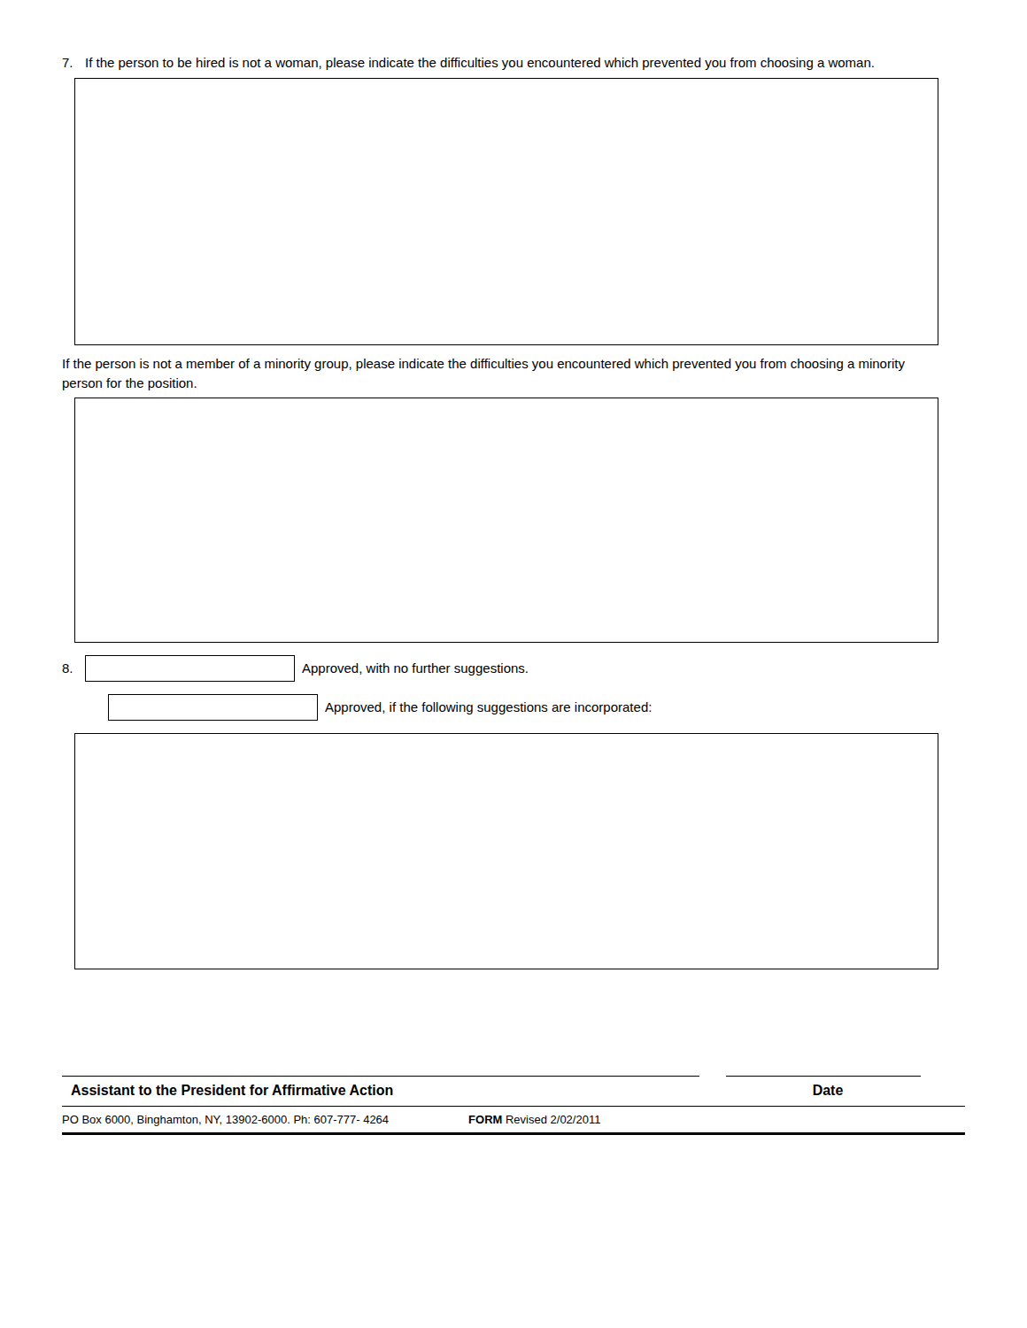7.
If the person to be hired is not a woman, please indicate the difficulties you encountered which prevented you from choosing a woman.
If the person is not a member of a minority group, please indicate the difficulties you encountered which prevented you from choosing a minority person for the position.
8.
Approved, with no further suggestions.
Approved, if the following suggestions are incorporated:
Assistant to the President for Affirmative Action
Date
PO Box 6000, Binghamton, NY, 13902-6000. Ph: 607-777- 4264
FORM Revised 2/02/2011